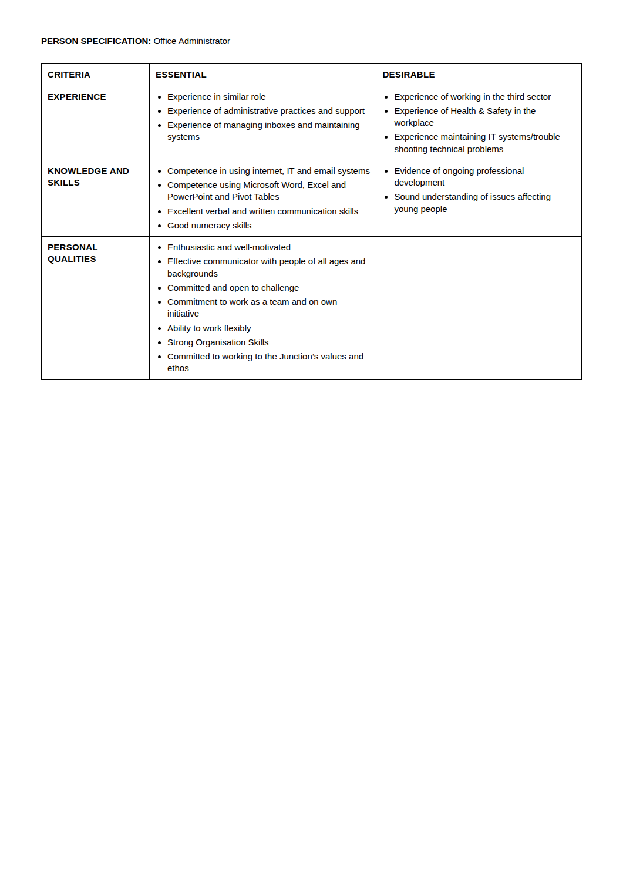PERSON SPECIFICATION: Office Administrator
| CRITERIA | ESSENTIAL | DESIRABLE |
| --- | --- | --- |
| EXPERIENCE | Experience in similar role Experience of administrative practices and support Experience of managing inboxes and maintaining systems | Experience of working in the third sector Experience of Health & Safety in the workplace Experience maintaining IT systems/trouble shooting technical problems |
| KNOWLEDGE AND SKILLS | Competence in using internet, IT and email systems Competence using Microsoft Word, Excel and PowerPoint and Pivot Tables Excellent verbal and written communication skills Good numeracy skills | Evidence of ongoing professional development Sound understanding of issues affecting young people |
| PERSONAL QUALITIES | Enthusiastic and well-motivated Effective communicator with people of all ages and backgrounds Committed and open to challenge Commitment to work as a team and on own initiative Ability to work flexibly Strong Organisation Skills Committed to working to the Junction’s values and ethos | |